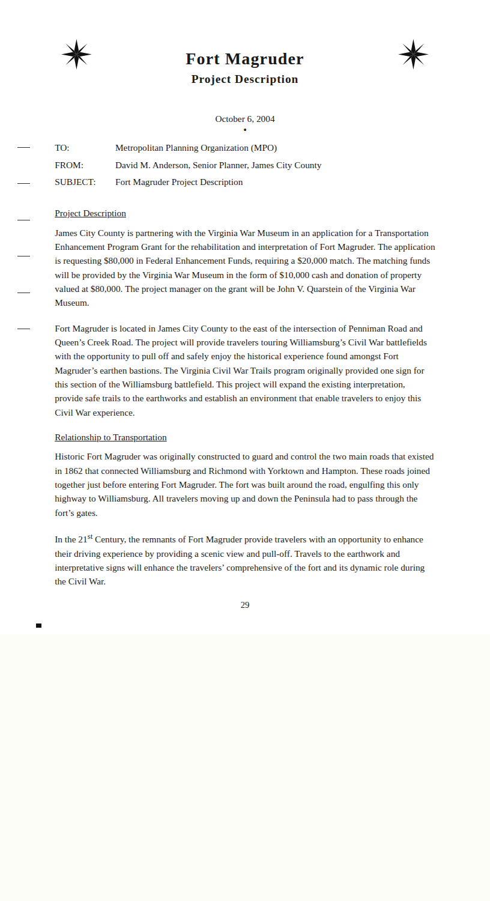Fort Magruder
Project Description
October 6, 2004
•
| TO: | Metropolitan Planning Organization (MPO) |
| FROM: | David M. Anderson, Senior Planner, James City County |
| SUBJECT: | Fort Magruder Project Description |
Project Description
James City County is partnering with the Virginia War Museum in an application for a Transportation Enhancement Program Grant for the rehabilitation and interpretation of Fort Magruder. The application is requesting $80,000 in Federal Enhancement Funds, requiring a $20,000 match. The matching funds will be provided by the Virginia War Museum in the form of $10,000 cash and donation of property valued at $80,000. The project manager on the grant will be John V. Quarstein of the Virginia War Museum.
Fort Magruder is located in James City County to the east of the intersection of Penniman Road and Queen’s Creek Road. The project will provide travelers touring Williamsburg’s Civil War battlefields with the opportunity to pull off and safely enjoy the historical experience found amongst Fort Magruder’s earthen bastions. The Virginia Civil War Trails program originally provided one sign for this section of the Williamsburg battlefield. This project will expand the existing interpretation, provide safe trails to the earthworks and establish an environment that enable travelers to enjoy this Civil War experience.
Relationship to Transportation
Historic Fort Magruder was originally constructed to guard and control the two main roads that existed in 1862 that connected Williamsburg and Richmond with Yorktown and Hampton. These roads joined together just before entering Fort Magruder. The fort was built around the road, engulfing this only highway to Williamsburg. All travelers moving up and down the Peninsula had to pass through the fort’s gates.
In the 21st Century, the remnants of Fort Magruder provide travelers with an opportunity to enhance their driving experience by providing a scenic view and pull-off. Travels to the earthwork and interpretative signs will enhance the travelers’ comprehensive of the fort and its dynamic role during the Civil War.
29